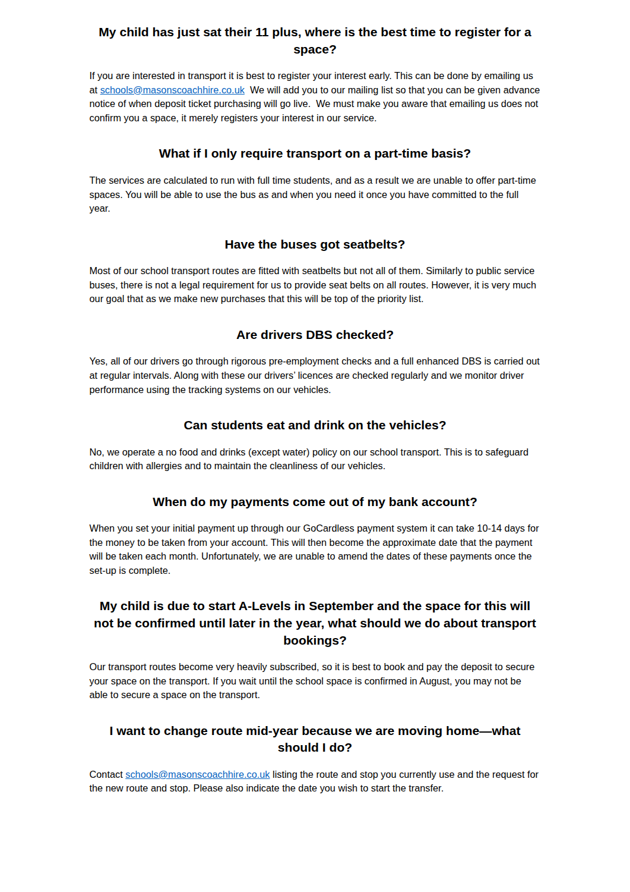My child has just sat their 11 plus, where is the best time to register for a space?
If you are interested in transport it is best to register your interest early. This can be done by emailing us at schools@masonscoachhire.co.uk We will add you to our mailing list so that you can be given advance notice of when deposit ticket purchasing will go live. We must make you aware that emailing us does not confirm you a space, it merely registers your interest in our service.
What if I only require transport on a part-time basis?
The services are calculated to run with full time students, and as a result we are unable to offer part-time spaces. You will be able to use the bus as and when you need it once you have committed to the full year.
Have the buses got seatbelts?
Most of our school transport routes are fitted with seatbelts but not all of them. Similarly to public service buses, there is not a legal requirement for us to provide seat belts on all routes. However, it is very much our goal that as we make new purchases that this will be top of the priority list.
Are drivers DBS checked?
Yes, all of our drivers go through rigorous pre-employment checks and a full enhanced DBS is carried out at regular intervals. Along with these our drivers’ licences are checked regularly and we monitor driver performance using the tracking systems on our vehicles.
Can students eat and drink on the vehicles?
No, we operate a no food and drinks (except water) policy on our school transport. This is to safeguard children with allergies and to maintain the cleanliness of our vehicles.
When do my payments come out of my bank account?
When you set your initial payment up through our GoCardless payment system it can take 10-14 days for the money to be taken from your account. This will then become the approximate date that the payment will be taken each month. Unfortunately, we are unable to amend the dates of these payments once the set-up is complete.
My child is due to start A-Levels in September and the space for this will not be confirmed until later in the year, what should we do about transport bookings?
Our transport routes become very heavily subscribed, so it is best to book and pay the deposit to secure your space on the transport. If you wait until the school space is confirmed in August, you may not be able to secure a space on the transport.
I want to change route mid-year because we are moving home—what should I do?
Contact schools@masonscoachhire.co.uk listing the route and stop you currently use and the request for the new route and stop. Please also indicate the date you wish to start the transfer.